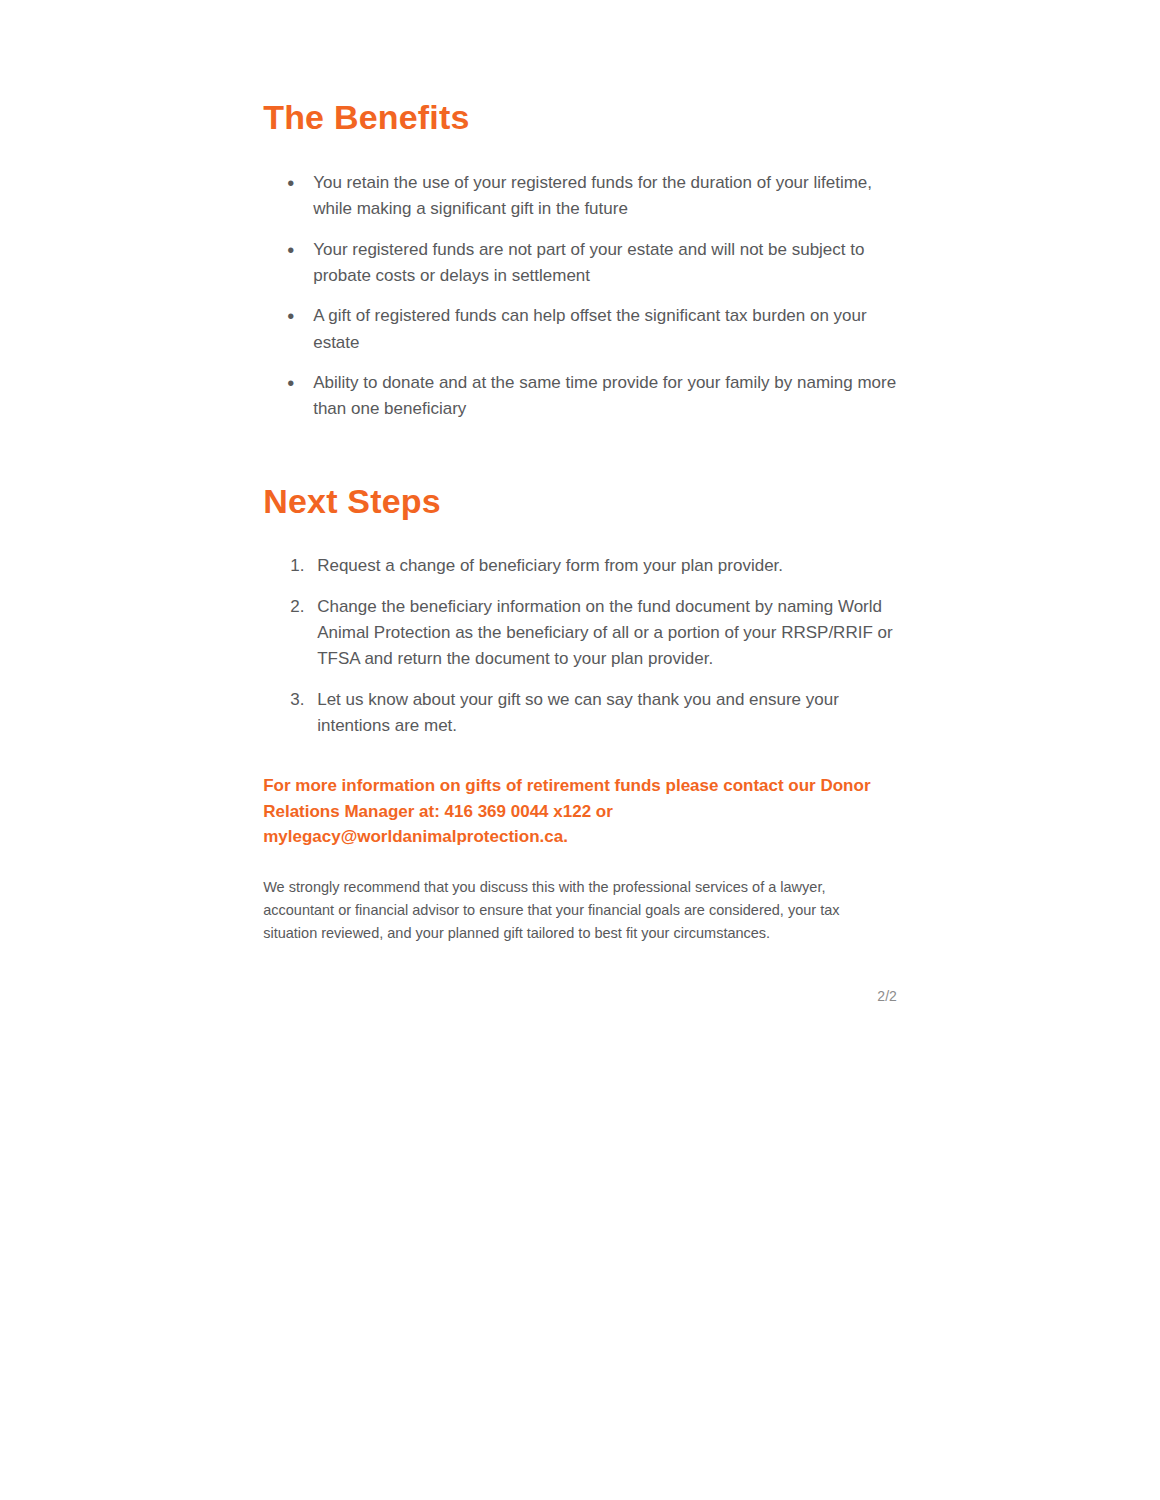The Benefits
You retain the use of your registered funds for the duration of your lifetime, while making a significant gift in the future
Your registered funds are not part of your estate and will not be subject to probate costs or delays in settlement
A gift of registered funds can help offset the significant tax burden on your estate
Ability to donate and at the same time provide for your family by naming more than one beneficiary
Next Steps
Request a change of beneficiary form from your plan provider.
Change the beneficiary information on the fund document by naming World Animal Protection as the beneficiary of all or a portion of your RRSP/RRIF or TFSA and return the document to your plan provider.
Let us know about your gift so we can say thank you and ensure your intentions are met.
For more information on gifts of retirement funds please contact our Donor Relations Manager at: 416 369 0044 x122 or mylegacy@worldanimalprotection.ca.
We strongly recommend that you discuss this with the professional services of a lawyer, accountant or financial advisor to ensure that your financial goals are considered, your tax situation reviewed, and your planned gift tailored to best fit your circumstances.
2/2